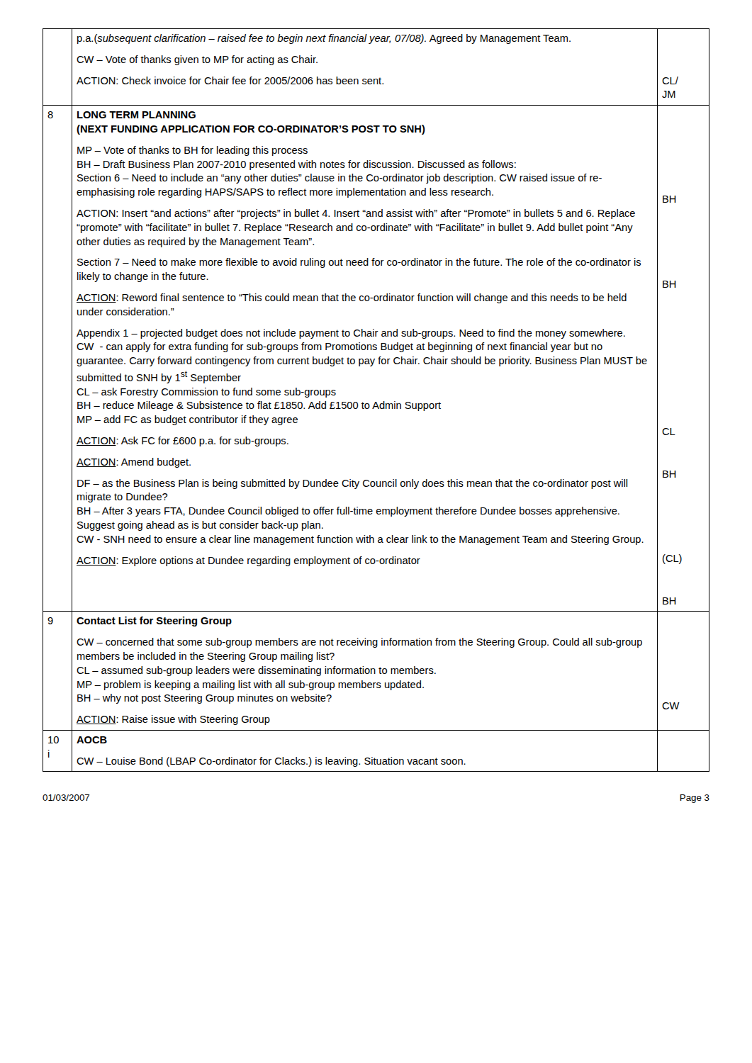| | p.a.( subsequent clarification – raised fee to begin next financial year, 07/08). Agreed by Management Team. CW – Vote of thanks given to MP for acting as Chair. ACTION: Check invoice for Chair fee for 2005/2006 has been sent. | CL/ JM |
| 8 | LONG TERM PLANNING (NEXT FUNDING APPLICATION FOR CO-ORDINATOR’S POST TO SNH) MP – Vote of thanks to BH for leading this process BH – Draft Business Plan 2007-2010 presented with notes for discussion. Discussed as follows: Section 6 – Need to include an “any other duties” clause in the Co-ordinator job description. CW raised issue of re-emphasising role regarding HAPS/SAPS to reflect more implementation and less research. ACTION: Insert “and actions” after “projects” in bullet 4. Insert “and assist with” after “Promote” in bullets 5 and 6. Replace “promote” with “facilitate” in bullet 7. Replace “Research and co-ordinate” with “Facilitate” in bullet 9. Add bullet point “Any other duties as required by the Management Team”. Section 7 – Need to make more flexible to avoid ruling out need for co-ordinator in the future. The role of the co-ordinator is likely to change in the future. ACTION : Reword final sentence to “This could mean that the co-ordinator function will change and this needs to be held under consideration.” Appendix 1 – projected budget does not include payment to Chair and sub-groups. Need to find the money somewhere. CW - can apply for extra funding for sub-groups from Promotions Budget at beginning of next financial year but no guarantee. Carry forward contingency from current budget to pay for Chair. Chair should be priority. Business Plan MUST be submitted to SNH by 1 st September CL – ask Forestry Commission to fund some sub-groups BH – reduce Mileage & Subsistence to flat £1850. Add £1500 to Admin Support MP – add FC as budget contributor if they agree ACTION : Ask FC for £600 p.a. for sub-groups. ACTION : Amend budget. DF – as the Business Plan is being submitted by Dundee City Council only does this mean that the co-ordinator post will migrate to Dundee? BH – After 3 years FTA, Dundee Council obliged to offer full-time employment therefore Dundee bosses apprehensive. Suggest going ahead as is but consider back-up plan. CW - SNH need to ensure a clear line management function with a clear link to the Management Team and Steering Group. ACTION : Explore options at Dundee regarding employment of co-ordinator | BH BH CL BH (CL) BH |
| 9 | Contact List for Steering Group CW – concerned that some sub-group members are not receiving information from the Steering Group. Could all sub-group members be included in the Steering Group mailing list? CL – assumed sub-group leaders were disseminating information to members. MP – problem is keeping a mailing list with all sub-group members updated. BH – why not post Steering Group minutes on website? ACTION : Raise issue with Steering Group | CW |
| 10 i | AOCB CW – Louise Bond (LBAP Co-ordinator for Clacks.) is leaving. Situation vacant soon. | |
01/03/2007 Page 3